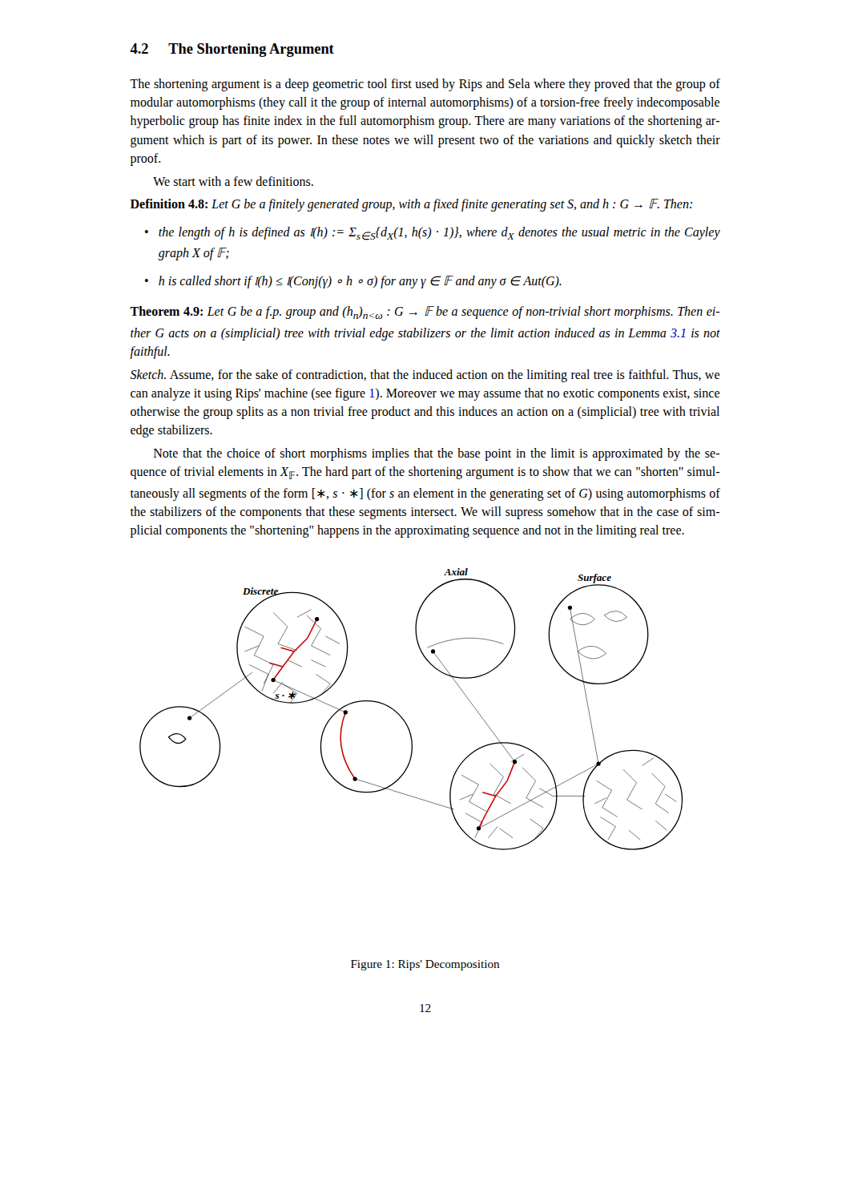4.2 The Shortening Argument
The shortening argument is a deep geometric tool first used by Rips and Sela where they proved that the group of modular automorphisms (they call it the group of internal automorphisms) of a torsion-free freely indecomposable hyperbolic group has finite index in the full automorphism group. There are many variations of the shortening argument which is part of its power. In these notes we will present two of the variations and quickly sketch their proof.
We start with a few definitions.
Definition 4.8: Let G be a finitely generated group, with a fixed finite generating set S, and h : G → 𝔽. Then:
the length of h is defined as 𝔩(h) := Σs∈S{dX(1, h(s) · 1)}, where dX denotes the usual metric in the Cayley graph X of 𝔽;
h is called short if 𝔩(h) ≤ 𝔩(Conj(γ) ∘ h ∘ σ) for any γ ∈ 𝔽 and any σ ∈ Aut(G).
Theorem 4.9: Let G be a f.p. group and (hn)n<ω : G → 𝔽 be a sequence of non-trivial short morphisms. Then either G acts on a (simplicial) tree with trivial edge stabilizers or the limit action induced as in Lemma 3.1 is not faithful.
Sketch. Assume, for the sake of contradiction, that the induced action on the limiting real tree is faithful. Thus, we can analyze it using Rips' machine (see figure 1). Moreover we may assume that no exotic components exist, since otherwise the group splits as a non trivial free product and this induces an action on a (simplicial) tree with trivial edge stabilizers.
Note that the choice of short morphisms implies that the base point in the limit is approximated by the sequence of trivial elements in X𝔽. The hard part of the shortening argument is to show that we can "shorten" simultaneously all segments of the form [∗, s · ∗] (for s an element in the generating set of G) using automorphisms of the stabilizers of the components that these segments intersect. We will supress somehow that in the case of simplicial components the "shortening" happens in the approximating sequence and not in the limiting real tree.
Discrete Axial Surface s · ∗
Figure 1: Rips' Decomposition
12